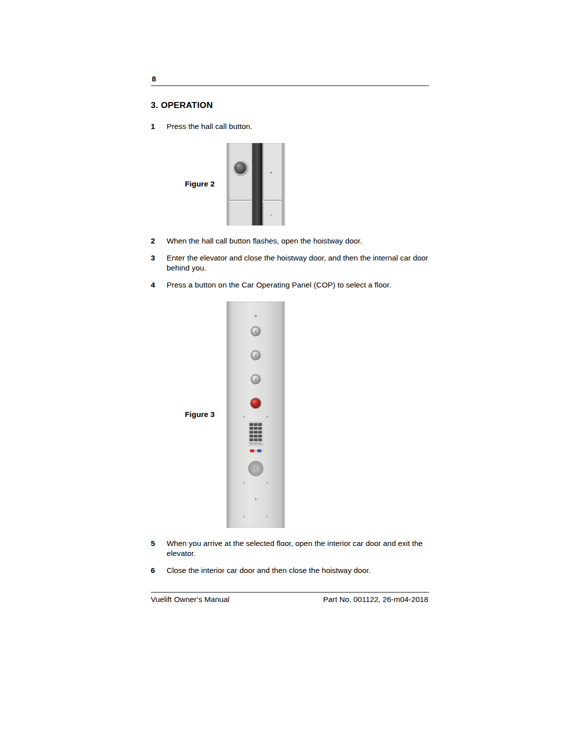8
3. OPERATION
1
Press the hall call button.
Figure 2
2
When the hall call button flashes, open the hoistway door.
3
Enter the elevator and close the hoistway door, and then the internal car door behind you.
4
Press a button on the Car Operating Panel (COP) to select a floor.
Figure 3
1 2 3
5
When you arrive at the selected floor, open the interior car door and exit the elevator.
6
Close the interior car door and then close the hoistway door.
Vuelift Owner’s Manual
Part No. 001122, 26-m04-2018